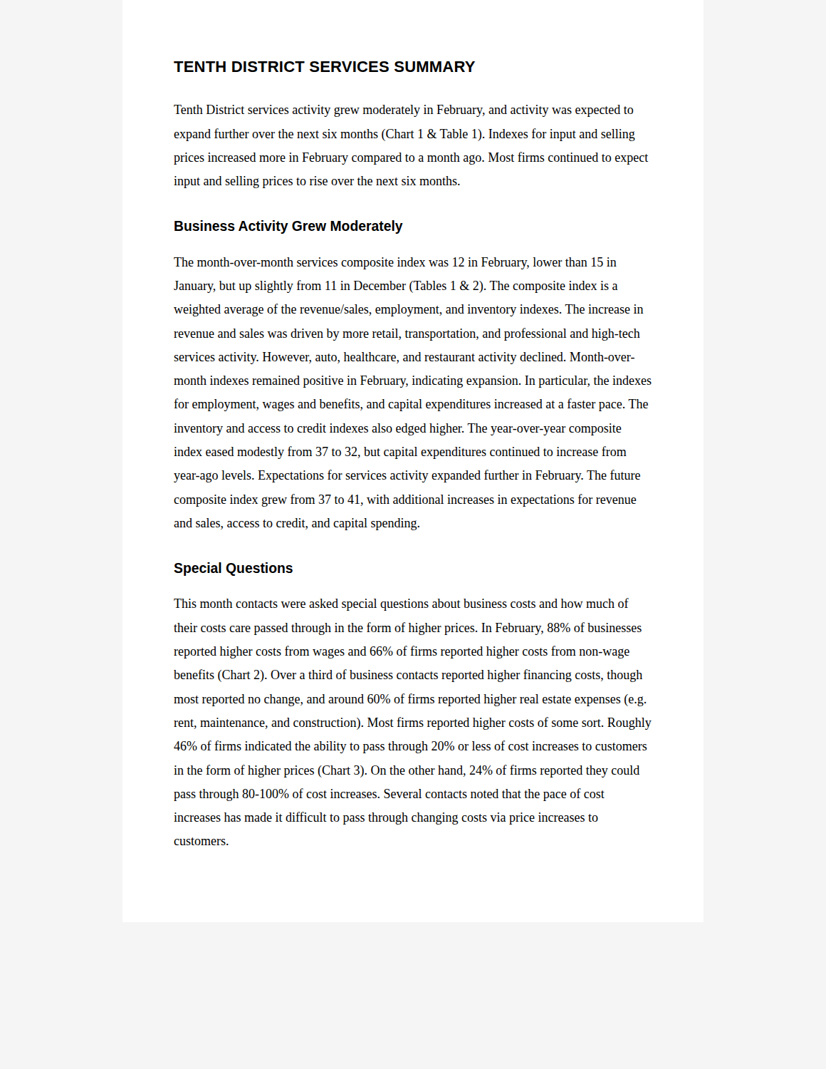TENTH DISTRICT SERVICES SUMMARY
Tenth District services activity grew moderately in February, and activity was expected to expand further over the next six months (Chart 1 & Table 1). Indexes for input and selling prices increased more in February compared to a month ago. Most firms continued to expect input and selling prices to rise over the next six months.
Business Activity Grew Moderately
The month-over-month services composite index was 12 in February, lower than 15 in January, but up slightly from 11 in December (Tables 1 & 2). The composite index is a weighted average of the revenue/sales, employment, and inventory indexes. The increase in revenue and sales was driven by more retail, transportation, and professional and high-tech services activity. However, auto, healthcare, and restaurant activity declined. Month-over-month indexes remained positive in February, indicating expansion. In particular, the indexes for employment, wages and benefits, and capital expenditures increased at a faster pace. The inventory and access to credit indexes also edged higher. The year-over-year composite index eased modestly from 37 to 32, but capital expenditures continued to increase from year-ago levels. Expectations for services activity expanded further in February. The future composite index grew from 37 to 41, with additional increases in expectations for revenue and sales, access to credit, and capital spending.
Special Questions
This month contacts were asked special questions about business costs and how much of their costs care passed through in the form of higher prices. In February, 88% of businesses reported higher costs from wages and 66% of firms reported higher costs from non-wage benefits (Chart 2). Over a third of business contacts reported higher financing costs, though most reported no change, and around 60% of firms reported higher real estate expenses (e.g. rent, maintenance, and construction). Most firms reported higher costs of some sort. Roughly 46% of firms indicated the ability to pass through 20% or less of cost increases to customers in the form of higher prices (Chart 3). On the other hand, 24% of firms reported they could pass through 80-100% of cost increases. Several contacts noted that the pace of cost increases has made it difficult to pass through changing costs via price increases to customers.